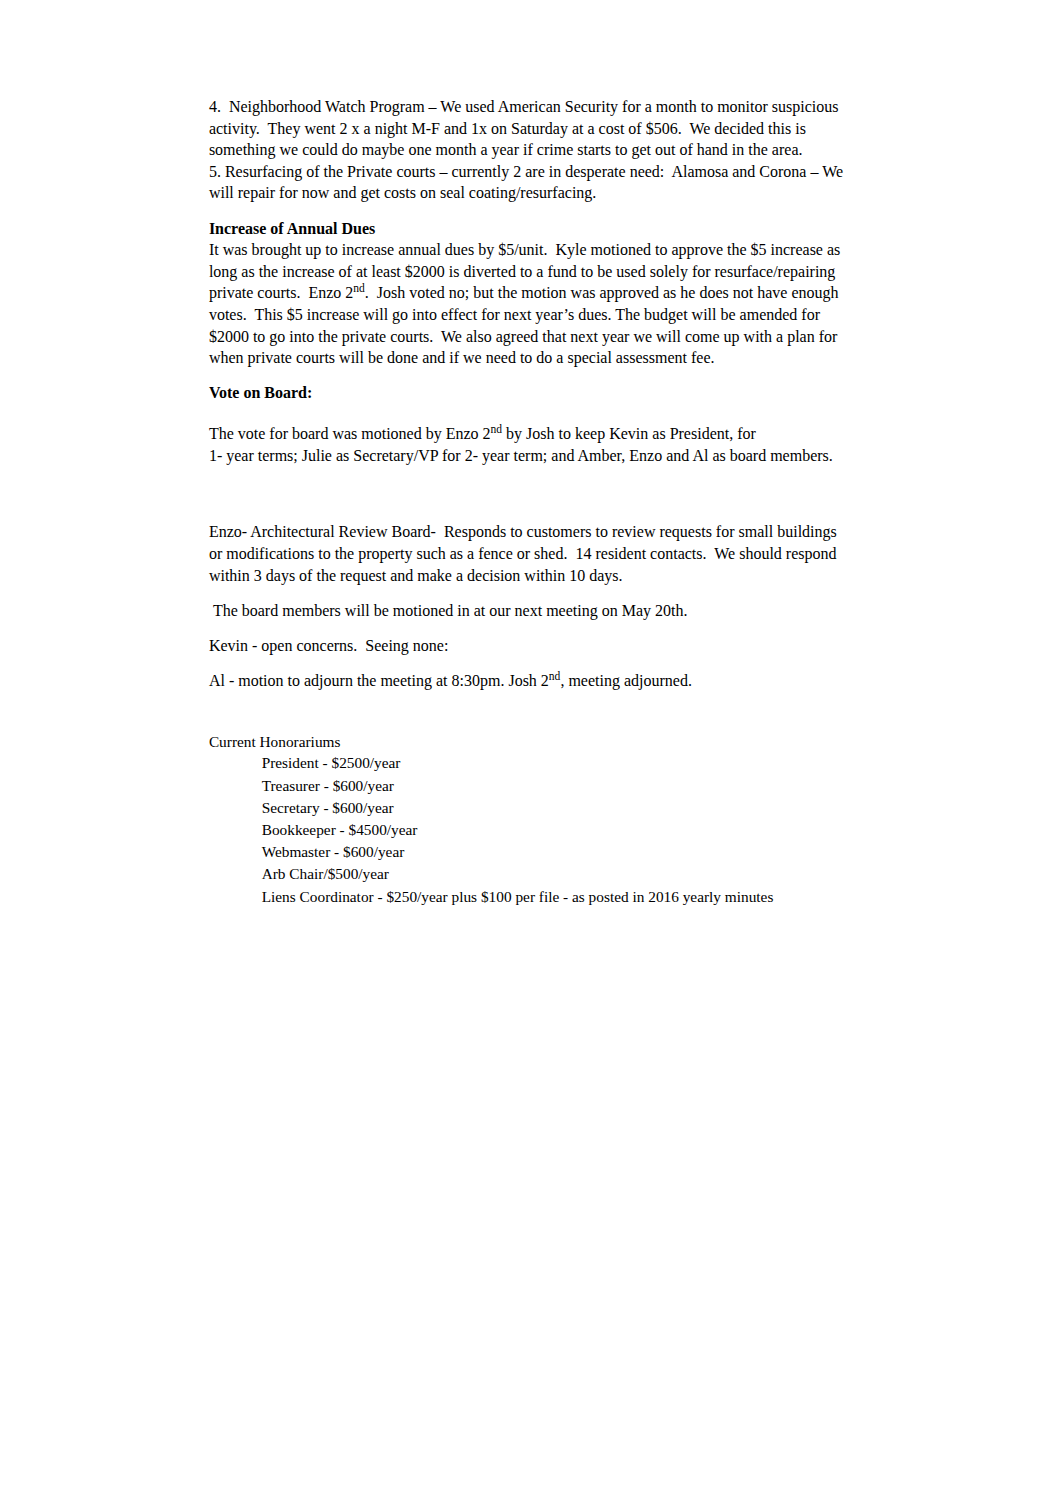4. Neighborhood Watch Program – We used American Security for a month to monitor suspicious activity. They went 2 x a night M-F and 1x on Saturday at a cost of $506. We decided this is something we could do maybe one month a year if crime starts to get out of hand in the area.
5. Resurfacing of the Private courts – currently 2 are in desperate need: Alamosa and Corona – We will repair for now and get costs on seal coating/resurfacing.
Increase of Annual Dues
It was brought up to increase annual dues by $5/unit. Kyle motioned to approve the $5 increase as long as the increase of at least $2000 is diverted to a fund to be used solely for resurface/repairing private courts. Enzo 2nd. Josh voted no; but the motion was approved as he does not have enough votes. This $5 increase will go into effect for next year’s dues. The budget will be amended for $2000 to go into the private courts. We also agreed that next year we will come up with a plan for when private courts will be done and if we need to do a special assessment fee.
Vote on Board:
The vote for board was motioned by Enzo 2nd by Josh to keep Kevin as President, for
1- year terms; Julie as Secretary/VP for 2- year term; and Amber, Enzo and Al as board members.
Enzo- Architectural Review Board- Responds to customers to review requests for small buildings or modifications to the property such as a fence or shed. 14 resident contacts. We should respond within 3 days of the request and make a decision within 10 days.
The board members will be motioned in at our next meeting on May 20th.
Kevin - open concerns. Seeing none:
Al - motion to adjourn the meeting at 8:30pm. Josh 2nd, meeting adjourned.
Current Honorariums
President - $2500/year
Treasurer - $600/year
Secretary - $600/year
Bookkeeper - $4500/year
Webmaster - $600/year
Arb Chair/$500/year
Liens Coordinator - $250/year plus $100 per file - as posted in 2016 yearly minutes